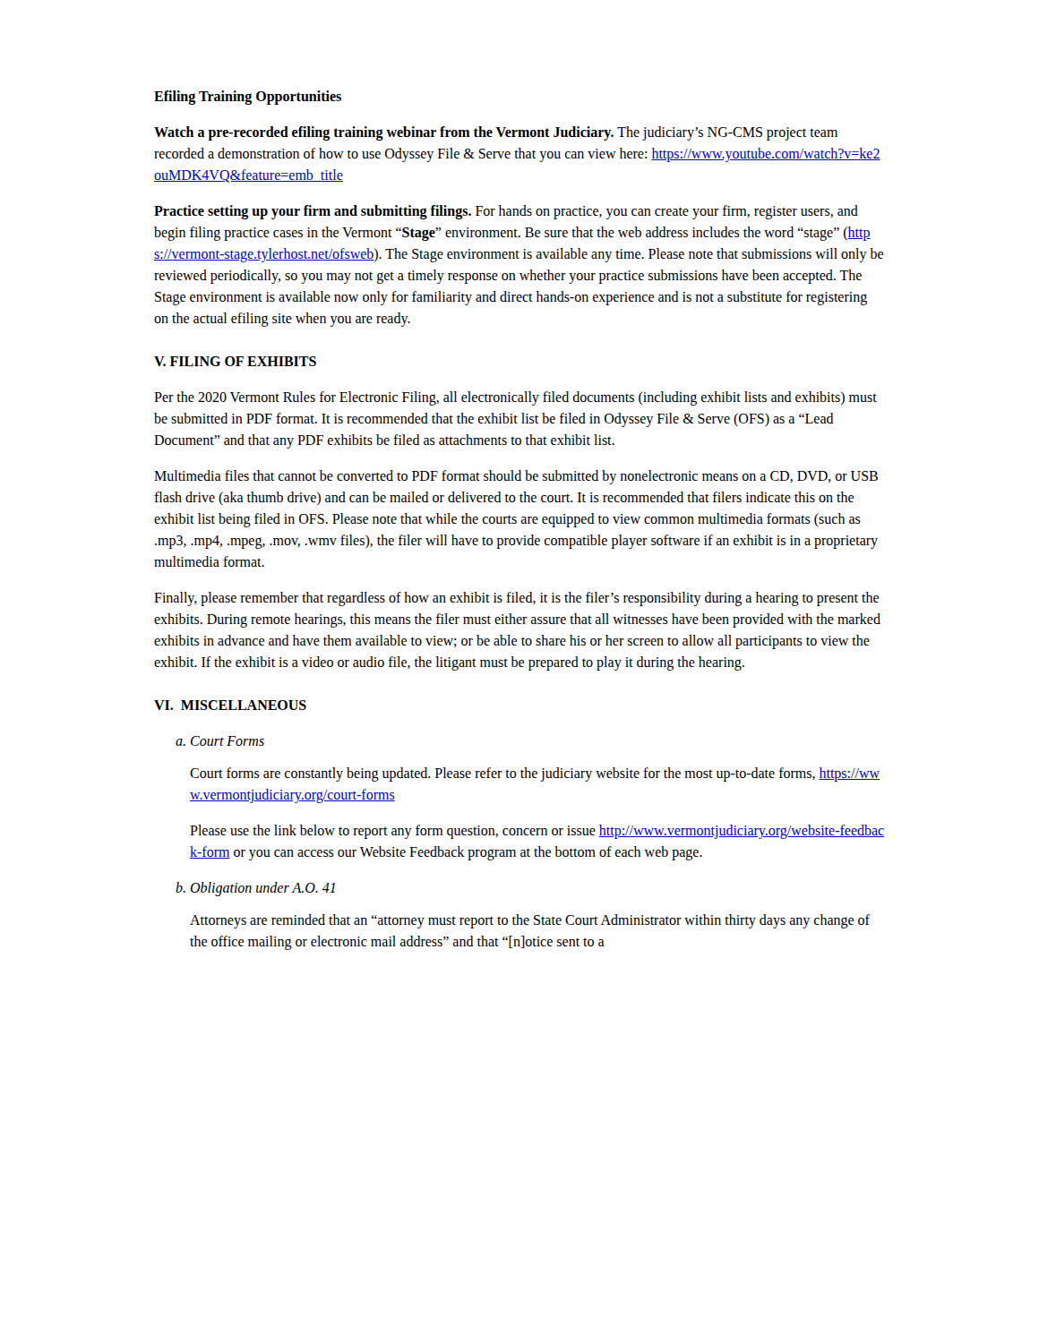Efiling Training Opportunities
Watch a pre-recorded efiling training webinar from the Vermont Judiciary. The judiciary’s NG-CMS project team recorded a demonstration of how to use Odyssey File & Serve that you can view here: https://www.youtube.com/watch?v=ke2ouMDK4VQ&feature=emb_title
Practice setting up your firm and submitting filings. For hands on practice, you can create your firm, register users, and begin filing practice cases in the Vermont “Stage” environment. Be sure that the web address includes the word “stage” (https://vermont-stage.tylerhost.net/ofsweb). The Stage environment is available any time. Please note that submissions will only be reviewed periodically, so you may not get a timely response on whether your practice submissions have been accepted. The Stage environment is available now only for familiarity and direct hands-on experience and is not a substitute for registering on the actual efiling site when you are ready.
V. FILING OF EXHIBITS
Per the 2020 Vermont Rules for Electronic Filing, all electronically filed documents (including exhibit lists and exhibits) must be submitted in PDF format. It is recommended that the exhibit list be filed in Odyssey File & Serve (OFS) as a “Lead Document” and that any PDF exhibits be filed as attachments to that exhibit list.
Multimedia files that cannot be converted to PDF format should be submitted by nonelectronic means on a CD, DVD, or USB flash drive (aka thumb drive) and can be mailed or delivered to the court. It is recommended that filers indicate this on the exhibit list being filed in OFS. Please note that while the courts are equipped to view common multimedia formats (such as .mp3, .mp4, .mpeg, .mov, .wmv files), the filer will have to provide compatible player software if an exhibit is in a proprietary multimedia format.
Finally, please remember that regardless of how an exhibit is filed, it is the filer’s responsibility during a hearing to present the exhibits. During remote hearings, this means the filer must either assure that all witnesses have been provided with the marked exhibits in advance and have them available to view; or be able to share his or her screen to allow all participants to view the exhibit. If the exhibit is a video or audio file, the litigant must be prepared to play it during the hearing.
VI. MISCELLANEOUS
Court Forms
Court forms are constantly being updated. Please refer to the judiciary website for the most up-to-date forms, https://www.vermontjudiciary.org/court-forms
Please use the link below to report any form question, concern or issue http://www.vermontjudiciary.org/website-feedback-form or you can access our Website Feedback program at the bottom of each web page.
Obligation under A.O. 41
Attorneys are reminded that an “attorney must report to the State Court Administrator within thirty days any change of the office mailing or electronic mail address” and that “[n]otice sent to a